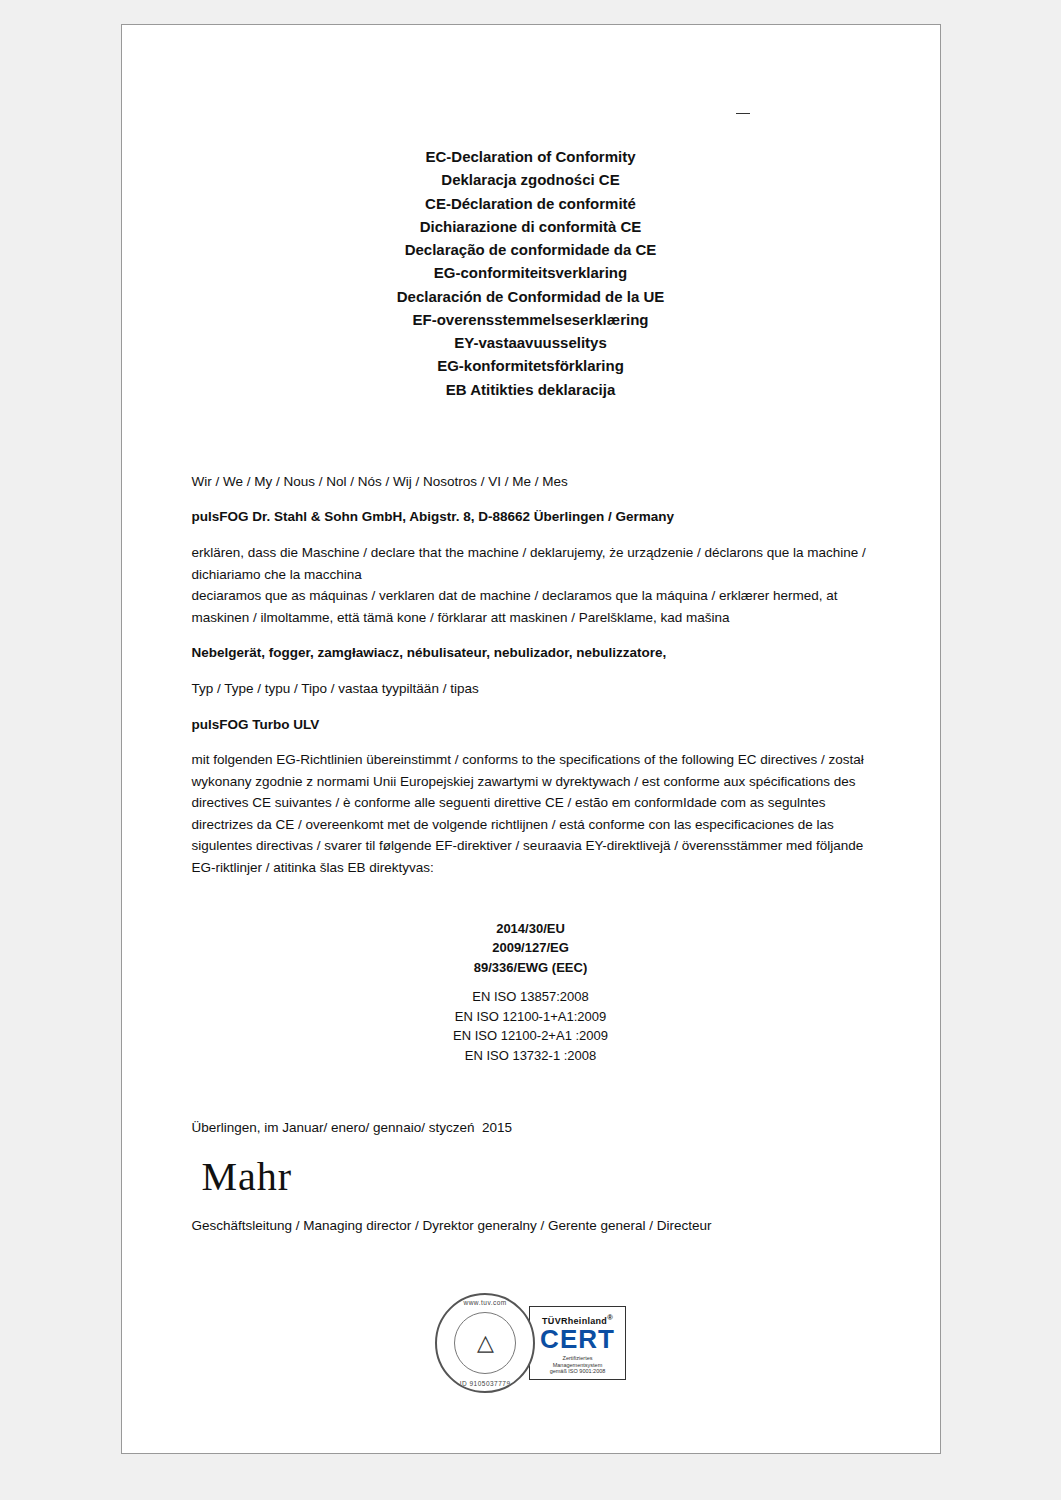EC-Declaration of Conformity
Deklaracja zgodności CE
CE-Déclaration de conformité
Dichiarazione di conformità CE
Declaração de conformidade da CE
EG-conformiteitsverklaring
Declaración de Conformidad de la UE
EF-overensstemmelseserklæring
EY-vastaavuusselitys
EG-konformitetsförklaring
EB Atitikties deklaracija
Wir / We / My / Nous / Nol / Nós / Wij / Nosotros / VI / Me / Mes
pulsFOG Dr. Stahl & Sohn GmbH, Abigstr. 8, D-88662 Überlingen / Germany
erklären, dass die Maschine / declare that the machine / deklarujemy, że urządzenie / déclarons que la machine / dichiariamo che la macchina
deciaramos que as máquinas / verklaren dat de machine / declaramos que la máquina / erklærer hermed, at maskinen / ilmoltamme, että tämä kone / förklarar att maskinen / Parelšklame, kad mašina
Nebelgerät, fogger, zamgławiacz, nébulisateur, nebulizador, nebulizzatore,
Typ / Type / typu / Tipo / vastaa tyypiltään / tipas
pulsFOG Turbo ULV
mit folgenden EG-Richtlinien übereinstimmt / conforms to the specifications of the following EC directives / został wykonany zgodnie z normami Unii Europejskiej zawartymi w dyrektywach / est conforme aux spécifications des directives CE suivantes / è conforme alle seguenti direttive CE / estão em conformIdade com as segulntes directrizes da CE / overeenkomt met de volgende richtlijnen / está conforme con las especificaciones de las sigulentes directivas / svarer til følgende EF-direktiver / seuraavia EY-direktlivejä / överensstämmer med följande EG-riktlinjer / atitinka šlas EB direktyvas:
2014/30/EU
2009/127/EG
89/336/EWG (EEC)
EN ISO 13857:2008
EN ISO 12100-1+A1:2009
EN ISO 12100-2+A1 :2009
EN ISO 13732-1 :2008
Überlingen, im Januar/ enero/ gennaio/ styczeń 2015
Mahr
Geschäftsleitung / Managing director / Dyrektor generalny / Gerente general / Directeur
www.tuv.com
△
ID 9105037779
TÜVRheinland®
CERT
Zertifiziertes
Managementsystem
gemäß ISO 9001:2008